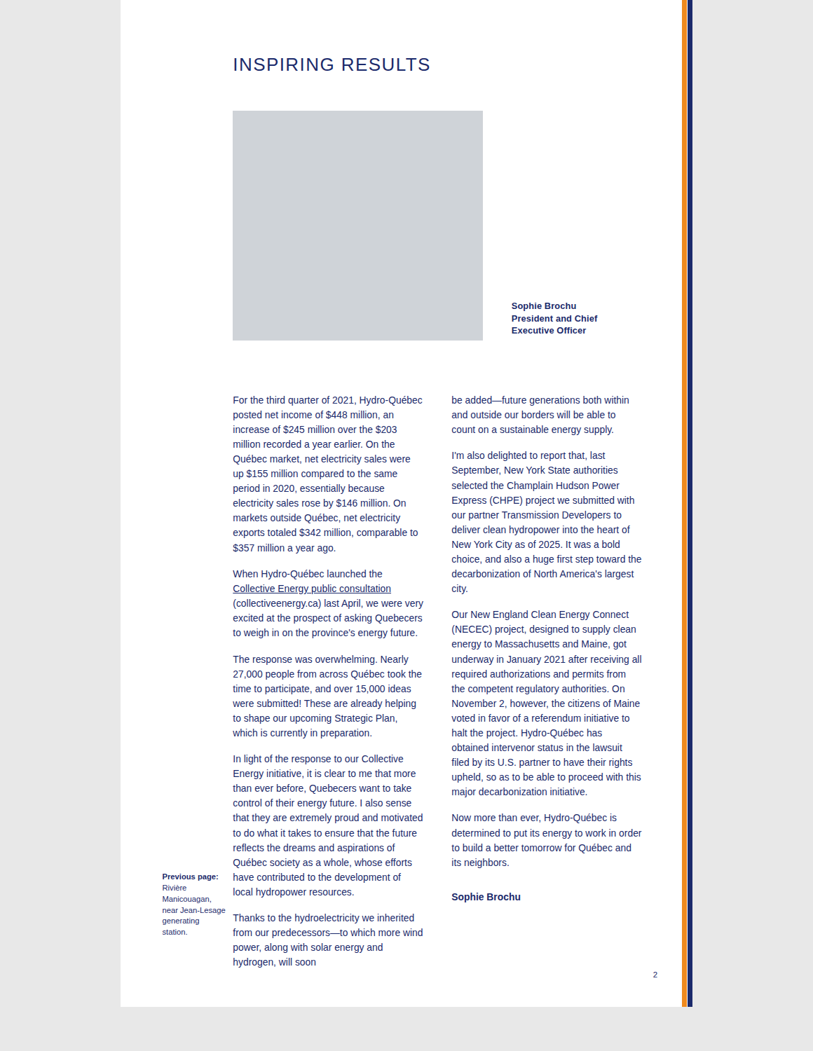Inspiring Results
Sophie Brochu
President and Chief Executive Officer
For the third quarter of 2021, Hydro-Québec posted net income of $448 million, an increase of $245 million over the $203 million recorded a year earlier. On the Québec market, net electricity sales were up $155 million compared to the same period in 2020, essentially because electricity sales rose by $146 million. On markets outside Québec, net electricity exports totaled $342 million, comparable to $357 million a year ago.
When Hydro-Québec launched the Collective Energy public consultation (collectiveenergy.ca) last April, we were very excited at the prospect of asking Quebecers to weigh in on the province's energy future.
The response was overwhelming. Nearly 27,000 people from across Québec took the time to participate, and over 15,000 ideas were submitted! These are already helping to shape our upcoming Strategic Plan, which is currently in preparation.
In light of the response to our Collective Energy initiative, it is clear to me that more than ever before, Quebecers want to take control of their energy future. I also sense that they are extremely proud and motivated to do what it takes to ensure that the future reflects the dreams and aspirations of Québec society as a whole, whose efforts have contributed to the development of local hydropower resources.
Thanks to the hydroelectricity we inherited from our predecessors—to which more wind power, along with solar energy and hydrogen, will soon
be added—future generations both within and outside our borders will be able to count on a sustainable energy supply.
I'm also delighted to report that, last September, New York State authorities selected the Champlain Hudson Power Express (CHPE) project we submitted with our partner Transmission Developers to deliver clean hydropower into the heart of New York City as of 2025. It was a bold choice, and also a huge first step toward the decarbonization of North America's largest city.
Our New England Clean Energy Connect (NECEC) project, designed to supply clean energy to Massachusetts and Maine, got underway in January 2021 after receiving all required authorizations and permits from the competent regulatory authorities. On November 2, however, the citizens of Maine voted in favor of a referendum initiative to halt the project. Hydro-Québec has obtained intervenor status in the lawsuit filed by its U.S. partner to have their rights upheld, so as to be able to proceed with this major decarbonization initiative.
Now more than ever, Hydro-Québec is determined to put its energy to work in order to build a better tomorrow for Québec and its neighbors.
Sophie Brochu
Previous page:
Rivière Manicouagan, near Jean-Lesage generating station.
2